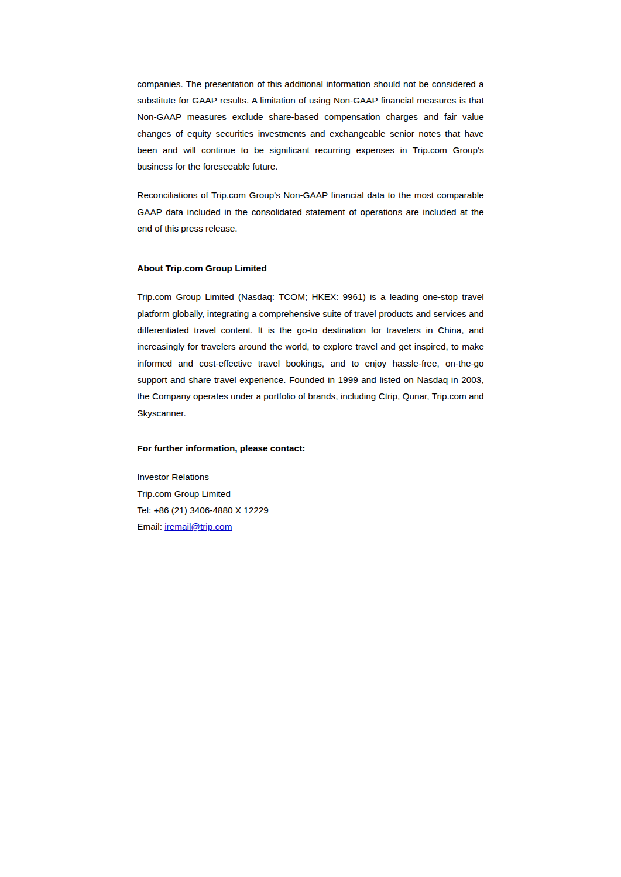companies. The presentation of this additional information should not be considered a substitute for GAAP results. A limitation of using Non-GAAP financial measures is that Non-GAAP measures exclude share-based compensation charges and fair value changes of equity securities investments and exchangeable senior notes that have been and will continue to be significant recurring expenses in Trip.com Group's business for the foreseeable future.
Reconciliations of Trip.com Group's Non-GAAP financial data to the most comparable GAAP data included in the consolidated statement of operations are included at the end of this press release.
About Trip.com Group Limited
Trip.com Group Limited (Nasdaq: TCOM; HKEX: 9961) is a leading one-stop travel platform globally, integrating a comprehensive suite of travel products and services and differentiated travel content. It is the go-to destination for travelers in China, and increasingly for travelers around the world, to explore travel and get inspired, to make informed and cost-effective travel bookings, and to enjoy hassle-free, on-the-go support and share travel experience. Founded in 1999 and listed on Nasdaq in 2003, the Company operates under a portfolio of brands, including Ctrip, Qunar, Trip.com and Skyscanner.
For further information, please contact:
Investor Relations
Trip.com Group Limited
Tel: +86 (21) 3406-4880 X 12229
Email: iremail@trip.com